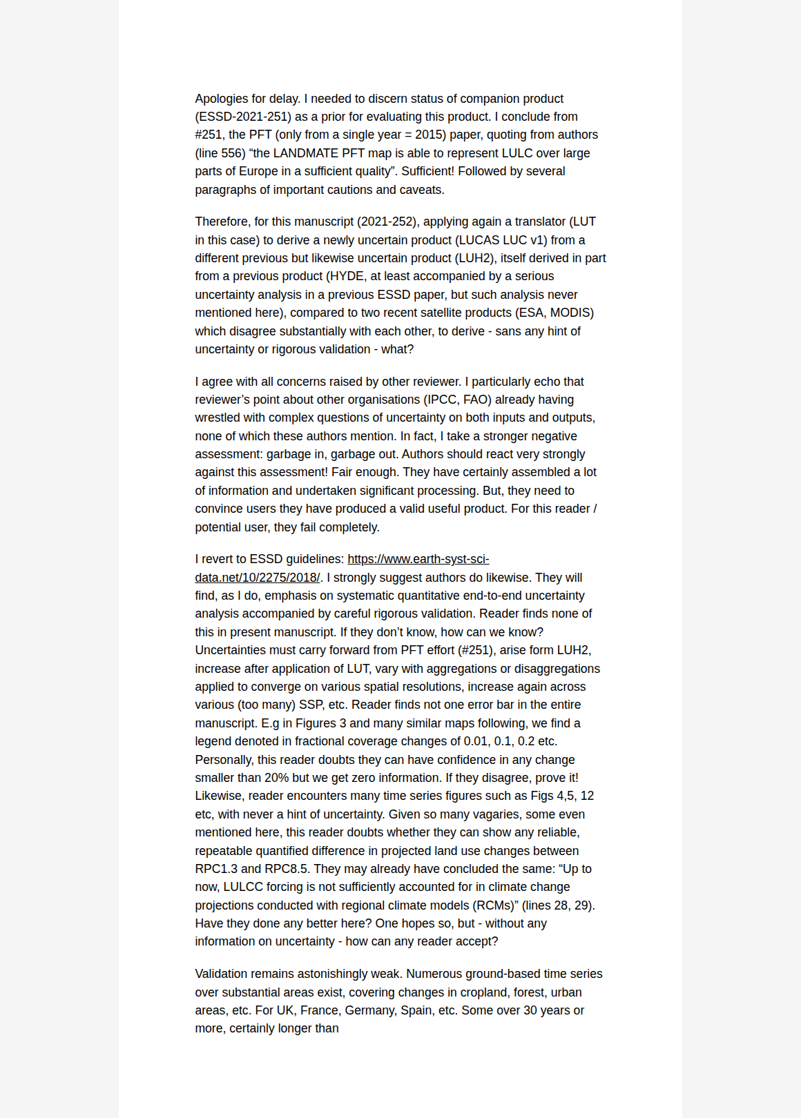Apologies for delay. I needed to discern status of companion product (ESSD-2021-251) as a prior for evaluating this product. I conclude from #251, the PFT (only from a single year = 2015) paper, quoting from authors (line 556) “the LANDMATE PFT map is able to represent LULC over large parts of Europe in a sufficient quality”. Sufficient! Followed by several paragraphs of important cautions and caveats.
Therefore, for this manuscript (2021-252), applying again a translator (LUT in this case) to derive a newly uncertain product (LUCAS LUC v1) from a different previous but likewise uncertain product (LUH2), itself derived in part from a previous product (HYDE, at least accompanied by a serious uncertainty analysis in a previous ESSD paper, but such analysis never mentioned here), compared to two recent satellite products (ESA, MODIS) which disagree substantially with each other, to derive - sans any hint of uncertainty or rigorous validation - what?
I agree with all concerns raised by other reviewer. I particularly echo that reviewer’s point about other organisations (IPCC, FAO) already having wrestled with complex questions of uncertainty on both inputs and outputs, none of which these authors mention. In fact, I take a stronger negative assessment: garbage in, garbage out. Authors should react very strongly against this assessment! Fair enough. They have certainly assembled a lot of information and undertaken significant processing. But, they need to convince users they have produced a valid useful product. For this reader / potential user, they fail completely.
I revert to ESSD guidelines: https://www.earth-syst-sci-data.net/10/2275/2018/. I strongly suggest authors do likewise. They will find, as I do, emphasis on systematic quantitative end-to-end uncertainty analysis accompanied by careful rigorous validation. Reader finds none of this in present manuscript. If they don’t know, how can we know? Uncertainties must carry forward from PFT effort (#251), arise form LUH2, increase after application of LUT, vary with aggregations or disaggregations applied to converge on various spatial resolutions, increase again across various (too many) SSP, etc. Reader finds not one error bar in the entire manuscript. E.g in Figures 3 and many similar maps following, we find a legend denoted in fractional coverage changes of 0.01, 0.1, 0.2 etc. Personally, this reader doubts they can have confidence in any change smaller than 20% but we get zero information. If they disagree, prove it! Likewise, reader encounters many time series figures such as Figs 4,5, 12 etc, with never a hint of uncertainty. Given so many vagaries, some even mentioned here, this reader doubts whether they can show any reliable, repeatable quantified difference in projected land use changes between RPC1.3 and RPC8.5. They may already have concluded the same: “Up to now, LULCC forcing is not sufficiently accounted for in climate change projections conducted with regional climate models (RCMs)” (lines 28, 29). Have they done any better here? One hopes so, but - without any information on uncertainty - how can any reader accept?
Validation remains astonishingly weak. Numerous ground-based time series over substantial areas exist, covering changes in cropland, forest, urban areas, etc. For UK, France, Germany, Spain, etc. Some over 30 years or more, certainly longer than